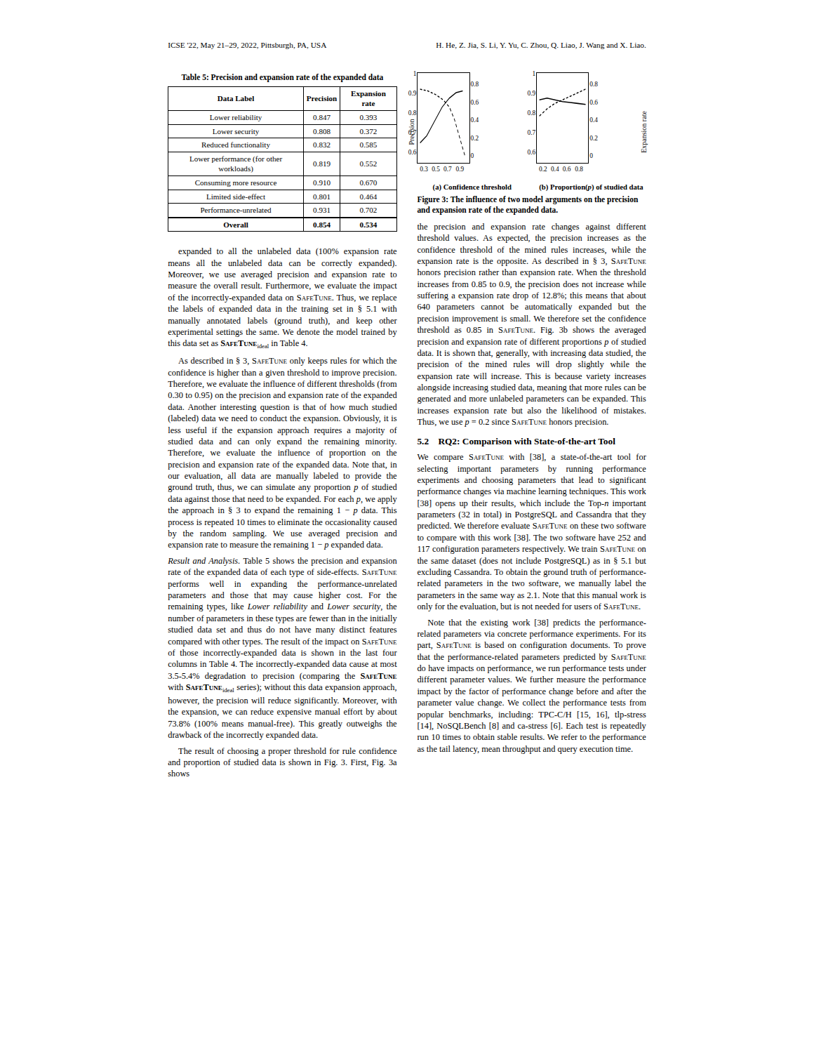ICSE '22, May 21–29, 2022, Pittsburgh, PA, USA
H. He, Z. Jia, S. Li, Y. Yu, C. Zhou, Q. Liao, J. Wang and X. Liao.
Table 5: Precision and expansion rate of the expanded data
| Data Label | Precision | Expansion rate |
| --- | --- | --- |
| Lower reliability | 0.847 | 0.393 |
| Lower security | 0.808 | 0.372 |
| Reduced functionality | 0.832 | 0.585 |
| Lower performance (for other workloads) | 0.819 | 0.552 |
| Consuming more resource | 0.910 | 0.670 |
| Limited side-effect | 0.801 | 0.464 |
| Performance-unrelated | 0.931 | 0.702 |
| Overall | 0.854 | 0.534 |
expanded to all the unlabeled data (100% expansion rate means all the unlabeled data can be correctly expanded). Moreover, we use averaged precision and expansion rate to measure the overall result. Furthermore, we evaluate the impact of the incorrectly-expanded data on SafeTune. Thus, we replace the labels of expanded data in the training set in § 5.1 with manually annotated labels (ground truth), and keep other experimental settings the same. We denote the model trained by this data set as SafeTuneideal in Table 4.
As described in § 3, SafeTune only keeps rules for which the confidence is higher than a given threshold to improve precision. Therefore, we evaluate the influence of different thresholds (from 0.30 to 0.95) on the precision and expansion rate of the expanded data. Another interesting question is that of how much studied (labeled) data we need to conduct the expansion. Obviously, it is less useful if the expansion approach requires a majority of studied data and can only expand the remaining minority. Therefore, we evaluate the influence of proportion on the precision and expansion rate of the expanded data. Note that, in our evaluation, all data are manually labeled to provide the ground truth, thus, we can simulate any proportion p of studied data against those that need to be expanded. For each p, we apply the approach in § 3 to expand the remaining 1 − p data. This process is repeated 10 times to eliminate the occasionality caused by the random sampling. We use averaged precision and expansion rate to measure the remaining 1 − p expanded data.
Result and Analysis. Table 5 shows the precision and expansion rate of the expanded data of each type of side-effects. SafeTune performs well in expanding the performance-unrelated parameters and those that may cause higher cost. For the remaining types, like Lower reliability and Lower security, the number of parameters in these types are fewer than in the initially studied data set and thus do not have many distinct features compared with other types. The result of the impact on SafeTune of those incorrectly-expanded data is shown in the last four columns in Table 4. The incorrectly-expanded data cause at most 3.5-5.4% degradation to precision (comparing the SafeTune with SafeTuneideal series); without this data expansion approach, however, the precision will reduce significantly. Moreover, with the expansion, we can reduce expensive manual effort by about 73.8% (100% means manual-free). This greatly outweighs the drawback of the incorrectly expanded data.
The result of choosing a proper threshold for rule confidence and proportion of studied data is shown in Fig. 3. First, Fig. 3a shows
Precision
1
0.9
0.8
0.7
0.6
0.8
0.6
0.4
0.2
0
0.3
0.5
0.7
0.9
(a) Confidence threshold
1
0.9
0.8
0.7
0.6
0.8
0.6
0.4
0.2
0
0.2
0.4
0.6
0.8
Expansion rate
(b) Proportion(p) of studied data
Figure 3: The influence of two model arguments on the precision and expansion rate of the expanded data.
the precision and expansion rate changes against different threshold values. As expected, the precision increases as the confidence threshold of the mined rules increases, while the expansion rate is the opposite. As described in § 3, SafeTune honors precision rather than expansion rate. When the threshold increases from 0.85 to 0.9, the precision does not increase while suffering a expansion rate drop of 12.8%; this means that about 640 parameters cannot be automatically expanded but the precision improvement is small. We therefore set the confidence threshold as 0.85 in SafeTune. Fig. 3b shows the averaged precision and expansion rate of different proportions p of studied data. It is shown that, generally, with increasing data studied, the precision of the mined rules will drop slightly while the expansion rate will increase. This is because variety increases alongside increasing studied data, meaning that more rules can be generated and more unlabeled parameters can be expanded. This increases expansion rate but also the likelihood of mistakes. Thus, we use p = 0.2 since SafeTune honors precision.
5.2 RQ2: Comparison with State-of-the-art Tool
We compare SafeTune with [38], a state-of-the-art tool for selecting important parameters by running performance experiments and choosing parameters that lead to significant performance changes via machine learning techniques. This work [38] opens up their results, which include the Top-n important parameters (32 in total) in PostgreSQL and Cassandra that they predicted. We therefore evaluate SafeTune on these two software to compare with this work [38]. The two software have 252 and 117 configuration parameters respectively. We train SafeTune on the same dataset (does not include PostgreSQL) as in § 5.1 but excluding Cassandra. To obtain the ground truth of performance-related parameters in the two software, we manually label the parameters in the same way as 2.1. Note that this manual work is only for the evaluation, but is not needed for users of SafeTune.
Note that the existing work [38] predicts the performance-related parameters via concrete performance experiments. For its part, SafeTune is based on configuration documents. To prove that the performance-related parameters predicted by SafeTune do have impacts on performance, we run performance tests under different parameter values. We further measure the performance impact by the factor of performance change before and after the parameter value change. We collect the performance tests from popular benchmarks, including: TPC-C/H [15, 16], tlp-stress [14], NoSQLBench [8] and ca-stress [6]. Each test is repeatedly run 10 times to obtain stable results. We refer to the performance as the tail latency, mean throughput and query execution time.